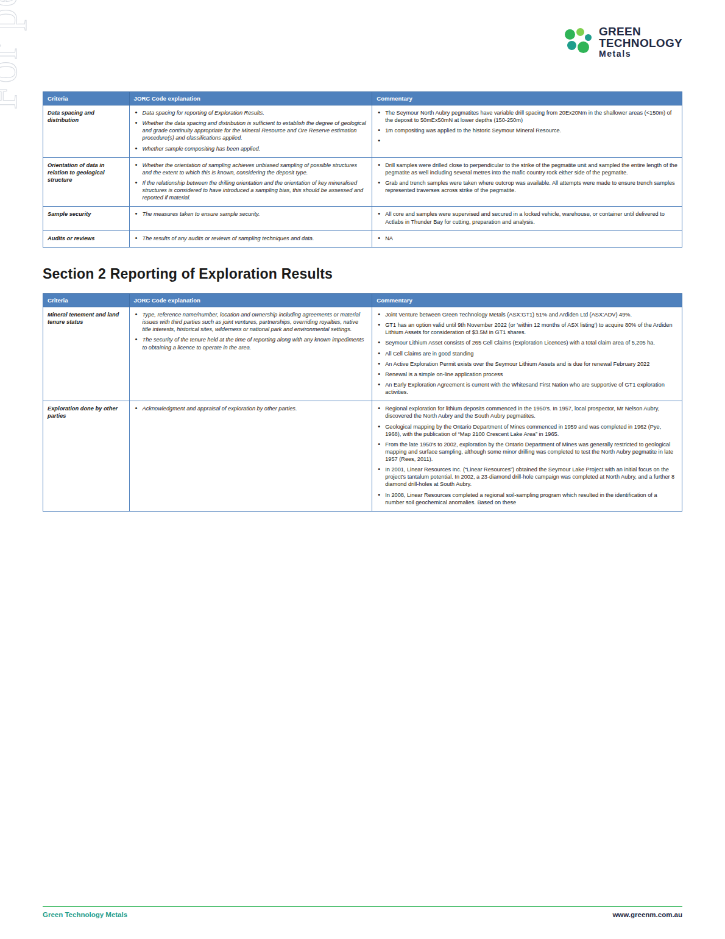For personal use only
GREEN
TECHNOLOGY
Metals
| Criteria | JORC Code explanation | Commentary |
| --- | --- | --- |
| Data spacing and distribution | Data spacing for reporting of Exploration Results. Whether the data spacing and distribution is sufficient to establish the degree of geological and grade continuity appropriate for the Mineral Resource and Ore Reserve estimation procedure(s) and classifications applied. Whether sample compositing has been applied. | The Seymour North Aubry pegmatites have variable drill spacing from 20Ex20Nm in the shallower areas (<150m) of the deposit to 50mEx50mN at lower depths (150-250m) 1m compositing was applied to the historic Seymour Mineral Resource. |
| Orientation of data in relation to geological structure | Whether the orientation of sampling achieves unbiased sampling of possible structures and the extent to which this is known, considering the deposit type. If the relationship between the drilling orientation and the orientation of key mineralised structures is considered to have introduced a sampling bias, this should be assessed and reported if material. | Drill samples were drilled close to perpendicular to the strike of the pegmatite unit and sampled the entire length of the pegmatite as well including several metres into the mafic country rock either side of the pegmatite. Grab and trench samples were taken where outcrop was available. All attempts were made to ensure trench samples represented traverses across strike of the pegmatite. |
| Sample security | The measures taken to ensure sample security. | All core and samples were supervised and secured in a locked vehicle, warehouse, or container until delivered to Actlabs in Thunder Bay for cutting, preparation and analysis. |
| Audits or reviews | The results of any audits or reviews of sampling techniques and data. | NA |
Section 2 Reporting of Exploration Results
| Criteria | JORC Code explanation | Commentary |
| --- | --- | --- |
| Mineral tenement and land tenure status | Type, reference name/number, location and ownership including agreements or material issues with third parties such as joint ventures, partnerships, overriding royalties, native title interests, historical sites, wilderness or national park and environmental settings. The security of the tenure held at the time of reporting along with any known impediments to obtaining a licence to operate in the area. | Joint Venture between Green Technology Metals (ASX:GT1) 51% and Ardiden Ltd (ASX:ADV) 49%. GT1 has an option valid until 9th November 2022 (or 'within 12 months of ASX listing') to acquire 80% of the Ardiden Lithium Assets for consideration of $3.5M in GT1 shares. Seymour Lithium Asset consists of 265 Cell Claims (Exploration Licences) with a total claim area of 5,205 ha. All Cell Claims are in good standing An Active Exploration Permit exists over the Seymour Lithium Assets and is due for renewal February 2022 Renewal is a simple on-line application process An Early Exploration Agreement is current with the Whitesand First Nation who are supportive of GT1 exploration activities. |
| Exploration done by other parties | Acknowledgment and appraisal of exploration by other parties. | Regional exploration for lithium deposits commenced in the 1950's. In 1957, local prospector, Mr Nelson Aubry, discovered the North Aubry and the South Aubry pegmatites. Geological mapping by the Ontario Department of Mines commenced in 1959 and was completed in 1962 (Pye, 1968), with the publication of “Map 2100 Crescent Lake Area” in 1965. From the late 1950's to 2002, exploration by the Ontario Department of Mines was generally restricted to geological mapping and surface sampling, although some minor drilling was completed to test the North Aubry pegmatite in late 1957 (Rees, 2011). In 2001, Linear Resources Inc. (“Linear Resources”) obtained the Seymour Lake Project with an initial focus on the project's tantalum potential. In 2002, a 23-diamond drill-hole campaign was completed at North Aubry, and a further 8 diamond drill-holes at South Aubry. In 2008, Linear Resources completed a regional soil-sampling program which resulted in the identification of a number soil geochemical anomalies. Based on these |
Green Technology Metals
www.greenm.com.au